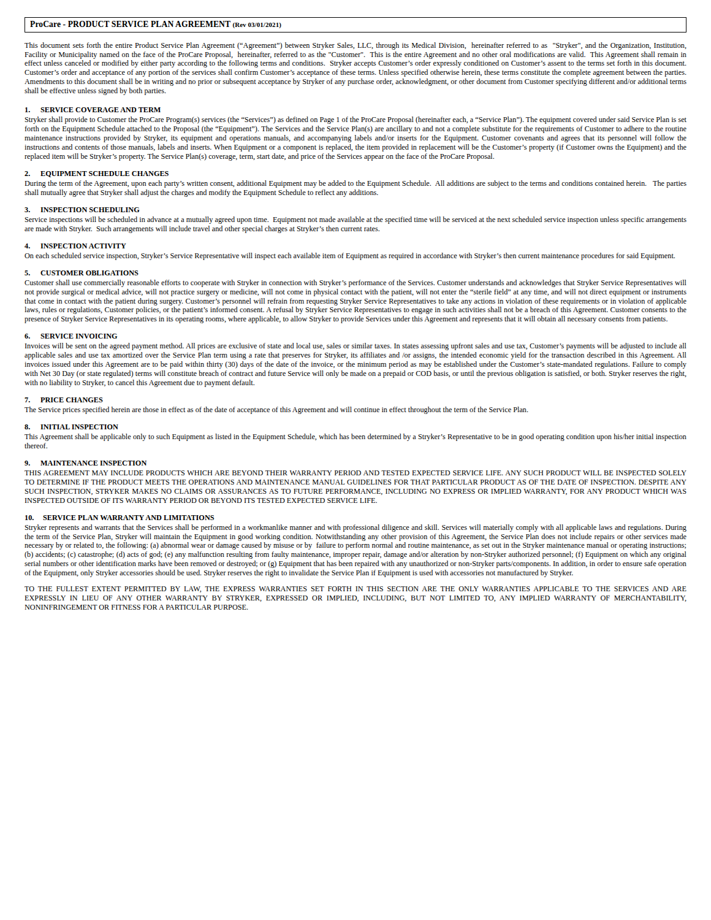ProCare - PRODUCT SERVICE PLAN AGREEMENT (Rev 03/01/2021)
This document sets forth the entire Product Service Plan Agreement (“Agreement”) between Stryker Sales, LLC, through its Medical Division, hereinafter referred to as "Stryker", and the Organization, Institution, Facility or Municipality named on the face of the ProCare Proposal, hereinafter, referred to as the "Customer". This is the entire Agreement and no other oral modifications are valid. This Agreement shall remain in effect unless canceled or modified by either party according to the following terms and conditions. Stryker accepts Customer’s order expressly conditioned on Customer’s assent to the terms set forth in this document. Customer’s order and acceptance of any portion of the services shall confirm Customer’s acceptance of these terms. Unless specified otherwise herein, these terms constitute the complete agreement between the parties. Amendments to this document shall be in writing and no prior or subsequent acceptance by Stryker of any purchase order, acknowledgment, or other document from Customer specifying different and/or additional terms shall be effective unless signed by both parties.
1. SERVICE COVERAGE AND TERM
Stryker shall provide to Customer the ProCare Program(s) services (the “Services”) as defined on Page 1 of the ProCare Proposal (hereinafter each, a “Service Plan”). The equipment covered under said Service Plan is set forth on the Equipment Schedule attached to the Proposal (the “Equipment”). The Services and the Service Plan(s) are ancillary to and not a complete substitute for the requirements of Customer to adhere to the routine maintenance instructions provided by Stryker, its equipment and operations manuals, and accompanying labels and/or inserts for the Equipment. Customer covenants and agrees that its personnel will follow the instructions and contents of those manuals, labels and inserts. When Equipment or a component is replaced, the item provided in replacement will be the Customer’s property (if Customer owns the Equipment) and the replaced item will be Stryker’s property. The Service Plan(s) coverage, term, start date, and price of the Services appear on the face of the ProCare Proposal.
2. EQUIPMENT SCHEDULE CHANGES
During the term of the Agreement, upon each party’s written consent, additional Equipment may be added to the Equipment Schedule. All additions are subject to the terms and conditions contained herein. The parties shall mutually agree that Stryker shall adjust the charges and modify the Equipment Schedule to reflect any additions.
3. INSPECTION SCHEDULING
Service inspections will be scheduled in advance at a mutually agreed upon time. Equipment not made available at the specified time will be serviced at the next scheduled service inspection unless specific arrangements are made with Stryker. Such arrangements will include travel and other special charges at Stryker’s then current rates.
4. INSPECTION ACTIVITY
On each scheduled service inspection, Stryker’s Service Representative will inspect each available item of Equipment as required in accordance with Stryker’s then current maintenance procedures for said Equipment.
5. CUSTOMER OBLIGATIONS
Customer shall use commercially reasonable efforts to cooperate with Stryker in connection with Stryker’s performance of the Services. Customer understands and acknowledges that Stryker Service Representatives will not provide surgical or medical advice, will not practice surgery or medicine, will not come in physical contact with the patient, will not enter the “sterile field” at any time, and will not direct equipment or instruments that come in contact with the patient during surgery. Customer’s personnel will refrain from requesting Stryker Service Representatives to take any actions in violation of these requirements or in violation of applicable laws, rules or regulations, Customer policies, or the patient’s informed consent. A refusal by Stryker Service Representatives to engage in such activities shall not be a breach of this Agreement. Customer consents to the presence of Stryker Service Representatives in its operating rooms, where applicable, to allow Stryker to provide Services under this Agreement and represents that it will obtain all necessary consents from patients.
6. SERVICE INVOICING
Invoices will be sent on the agreed payment method. All prices are exclusive of state and local use, sales or similar taxes. In states assessing upfront sales and use tax, Customer’s payments will be adjusted to include all applicable sales and use tax amortized over the Service Plan term using a rate that preserves for Stryker, its affiliates and /or assigns, the intended economic yield for the transaction described in this Agreement. All invoices issued under this Agreement are to be paid within thirty (30) days of the date of the invoice, or the minimum period as may be established under the Customer’s state-mandated regulations. Failure to comply with Net 30 Day (or state regulated) terms will constitute breach of contract and future Service will only be made on a prepaid or COD basis, or until the previous obligation is satisfied, or both. Stryker reserves the right, with no liability to Stryker, to cancel this Agreement due to payment default.
7. PRICE CHANGES
The Service prices specified herein are those in effect as of the date of acceptance of this Agreement and will continue in effect throughout the term of the Service Plan.
8. INITIAL INSPECTION
This Agreement shall be applicable only to such Equipment as listed in the Equipment Schedule, which has been determined by a Stryker’s Representative to be in good operating condition upon his/her initial inspection thereof.
9. MAINTENANCE INSPECTION
THIS AGREEMENT MAY INCLUDE PRODUCTS WHICH ARE BEYOND THEIR WARRANTY PERIOD AND TESTED EXPECTED SERVICE LIFE. ANY SUCH PRODUCT WILL BE INSPECTED SOLELY TO DETERMINE IF THE PRODUCT MEETS THE OPERATIONS AND MAINTENANCE MANUAL GUIDELINES FOR THAT PARTICULAR PRODUCT AS OF THE DATE OF INSPECTION. DESPITE ANY SUCH INSPECTION, STRYKER MAKES NO CLAIMS OR ASSURANCES AS TO FUTURE PERFORMANCE, INCLUDING NO EXPRESS OR IMPLIED WARRANTY, FOR ANY PRODUCT WHICH WAS INSPECTED OUTSIDE OF ITS WARRANTY PERIOD OR BEYOND ITS TESTED EXPECTED SERVICE LIFE.
10. SERVICE PLAN WARRANTY AND LIMITATIONS
Stryker represents and warrants that the Services shall be performed in a workmanlike manner and with professional diligence and skill. Services will materially comply with all applicable laws and regulations. During the term of the Service Plan, Stryker will maintain the Equipment in good working condition. Notwithstanding any other provision of this Agreement, the Service Plan does not include repairs or other services made necessary by or related to, the following: (a) abnormal wear or damage caused by misuse or by failure to perform normal and routine maintenance, as set out in the Stryker maintenance manual or operating instructions; (b) accidents; (c) catastrophe; (d) acts of god; (e) any malfunction resulting from faulty maintenance, improper repair, damage and/or alteration by non-Stryker authorized personnel; (f) Equipment on which any original serial numbers or other identification marks have been removed or destroyed; or (g) Equipment that has been repaired with any unauthorized or non-Stryker parts/components. In addition, in order to ensure safe operation of the Equipment, only Stryker accessories should be used. Stryker reserves the right to invalidate the Service Plan if Equipment is used with accessories not manufactured by Stryker.
TO THE FULLEST EXTENT PERMITTED BY LAW, THE EXPRESS WARRANTIES SET FORTH IN THIS SECTION ARE THE ONLY WARRANTIES APPLICABLE TO THE SERVICES AND ARE EXPRESSLY IN LIEU OF ANY OTHER WARRANTY BY STRYKER, EXPRESSED OR IMPLIED, INCLUDING, BUT NOT LIMITED TO, ANY IMPLIED WARRANTY OF MERCHANTABILITY, NONINFRINGEMENT OR FITNESS FOR A PARTICULAR PURPOSE.